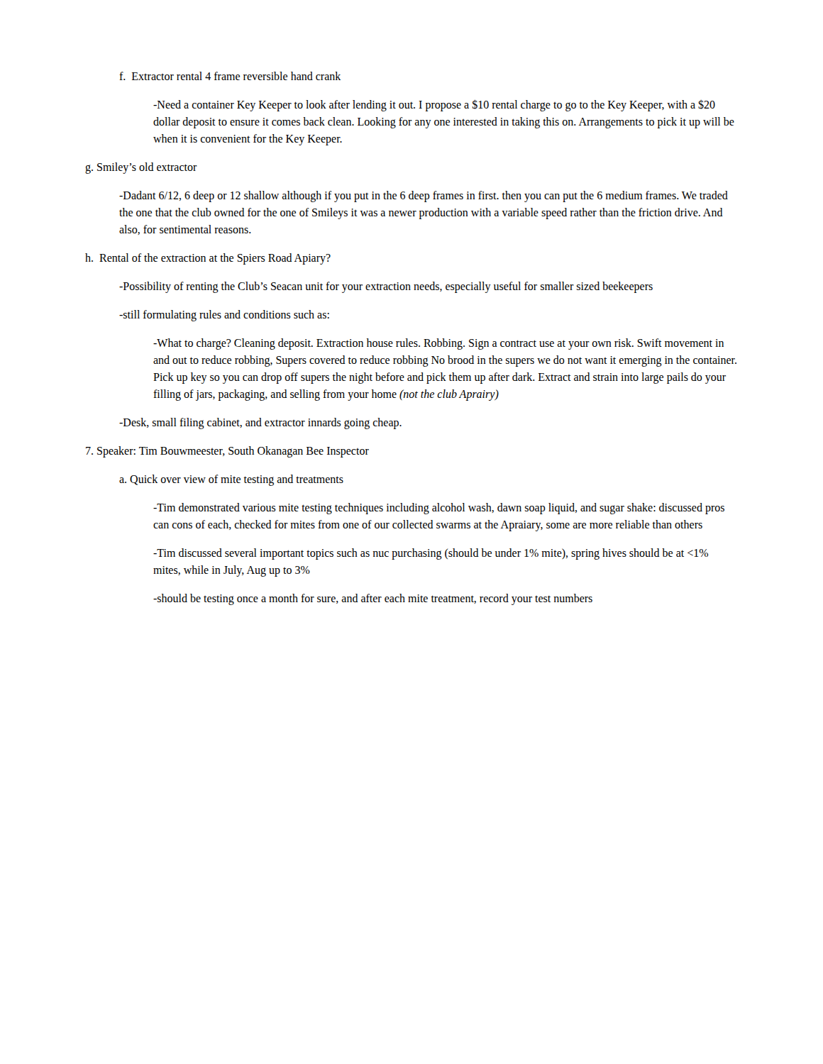f. Extractor rental 4 frame reversible hand crank
-Need a container Key Keeper to look after lending it out. I propose a $10 rental charge to go to the Key Keeper, with a $20 dollar deposit to ensure it comes back clean. Looking for any one interested in taking this on. Arrangements to pick it up will be when it is convenient for the Key Keeper.
g. Smiley’s old extractor
-Dadant 6/12, 6 deep or 12 shallow although if you put in the 6 deep frames in first. then you can put the 6 medium frames. We traded the one that the club owned for the one of Smileys it was a newer production with a variable speed rather than the friction drive. And also, for sentimental reasons.
h. Rental of the extraction at the Spiers Road Apiary?
-Possibility of renting the Club’s Seacan unit for your extraction needs, especially useful for smaller sized beekeepers
-still formulating rules and conditions such as:
-What to charge? Cleaning deposit. Extraction house rules. Robbing. Sign a contract use at your own risk. Swift movement in and out to reduce robbing, Supers covered to reduce robbing No brood in the supers we do not want it emerging in the container. Pick up key so you can drop off supers the night before and pick them up after dark. Extract and strain into large pails do your filling of jars, packaging, and selling from your home (not the club Aprairy)
-Desk, small filing cabinet, and extractor innards going cheap.
7. Speaker: Tim Bouwmeester, South Okanagan Bee Inspector
a. Quick over view of mite testing and treatments
-Tim demonstrated various mite testing techniques including alcohol wash, dawn soap liquid, and sugar shake: discussed pros can cons of each, checked for mites from one of our collected swarms at the Apraiary, some are more reliable than others
-Tim discussed several important topics such as nuc purchasing (should be under 1% mite), spring hives should be at <1% mites, while in July, Aug up to 3%
-should be testing once a month for sure, and after each mite treatment, record your test numbers